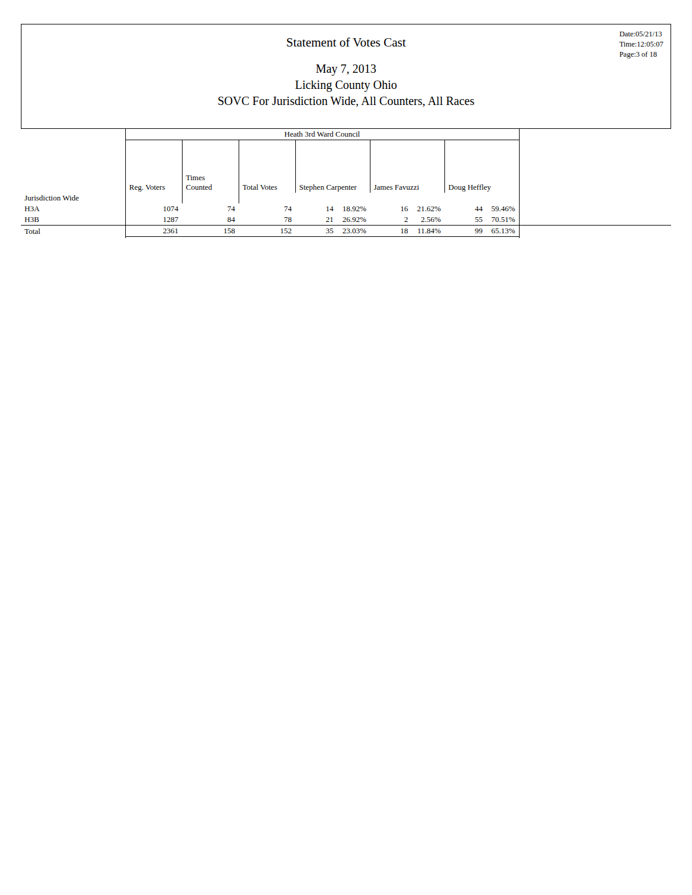Date:05/21/13
Time:12:05:07
Page:3 of 18
Statement of Votes Cast
May 7, 2013
Licking County Ohio
SOVC For Jurisdiction Wide, All Counters, All Races
| | Heath 3rd Ward Council | |
| | Reg. Voters | Times Counted | Total Votes | Stephen Carpenter | James Favuzzi | Doug Heffley | | |
| Jurisdiction Wide | | | | | | | | |
| H3A | 1074 | 74 | 74 | 14 | 18.92% | 16 | 21.62% | 44 | 59.46% | | |
| H3B | 1287 | 84 | 78 | 21 | 26.92% | 2 | 2.56% | 55 | 70.51% | | |
| Total | 2361 | 158 | 152 | 35 | 23.03% | 18 | 11.84% | 99 | 65.13% | | |